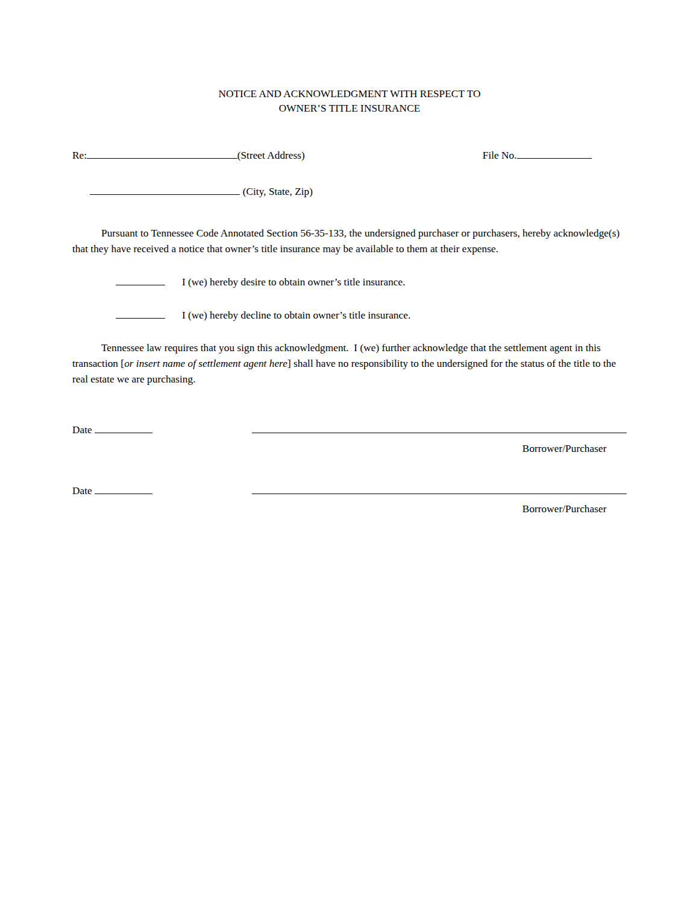Notice and Acknowledgment with Respect to
Owner’s Title Insurance
Re: (Street Address) File No.
(City, State, Zip)
Pursuant to Tennessee Code Annotated Section 56-35-133, the undersigned purchaser or purchasers, hereby acknowledge(s) that they have received a notice that owner’s title insurance may be available to them at their expense.
I (we) hereby desire to obtain owner’s title insurance.
I (we) hereby decline to obtain owner’s title insurance.
Tennessee law requires that you sign this acknowledgment. I (we) further acknowledge that the settlement agent in this transaction [or insert name of settlement agent here] shall have no responsibility to the undersigned for the status of the title to the real estate we are purchasing.
Date
Borrower/Purchaser
Date
Borrower/Purchaser